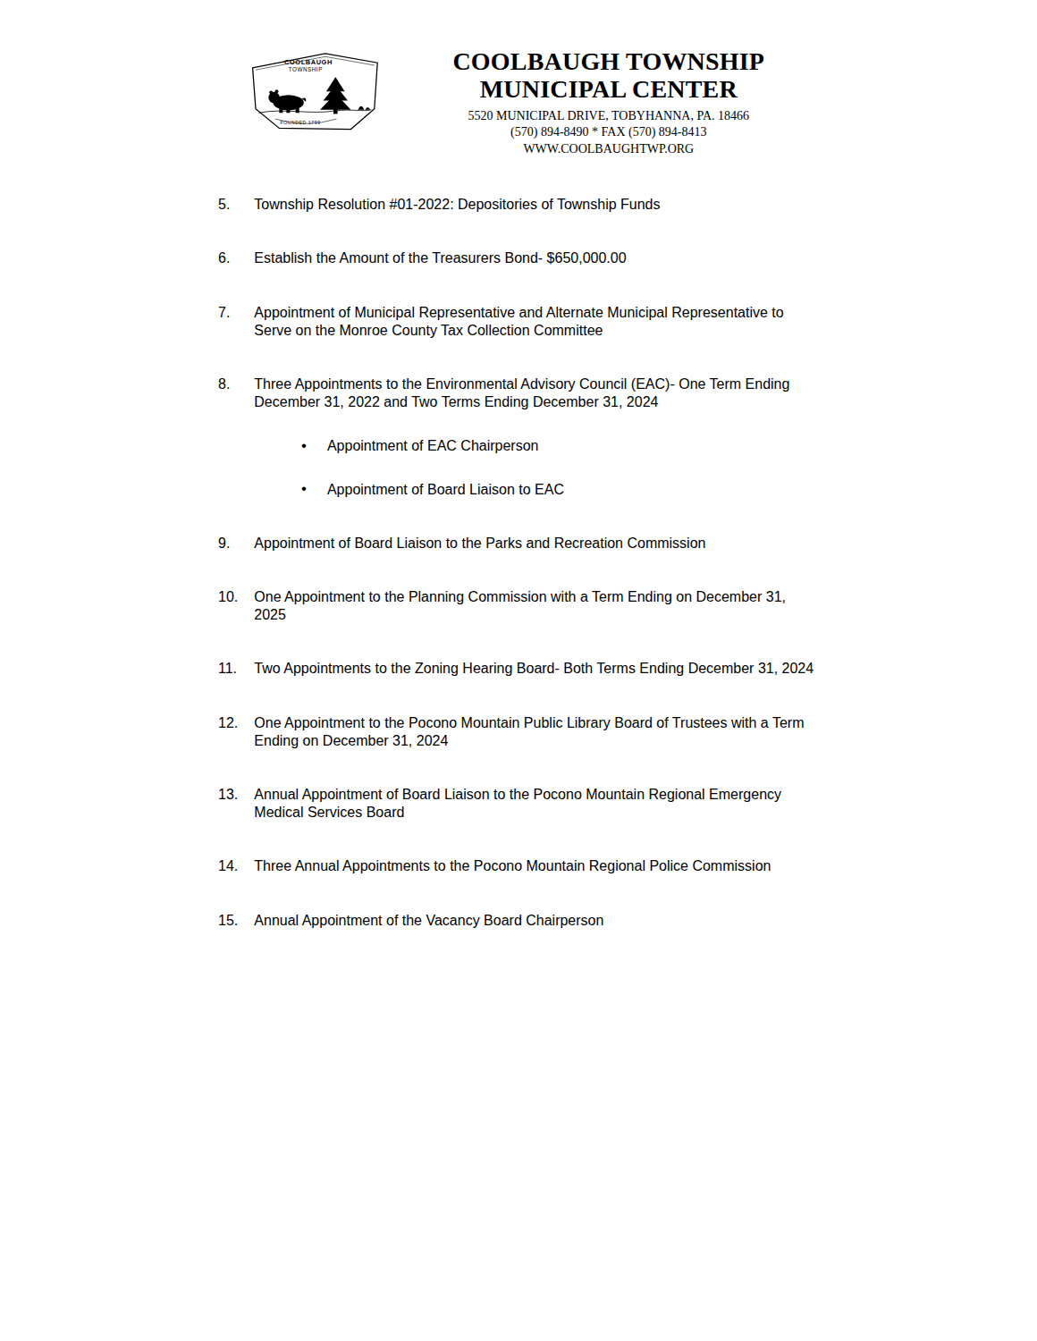Coolbaugh Township COOLBAUGH TOWNSHIP FOUNDED 1799
COOLBAUGH TOWNSHIP
MUNICIPAL CENTER
5520 MUNICIPAL DRIVE, TOBYHANNA, PA. 18466
(570) 894-8490 * FAX (570) 894-8413
WWW.COOLBAUGHTWP.ORG
Township Resolution #01-2022: Depositories of Township Funds
Establish the Amount of the Treasurers Bond- $650,000.00
Appointment of Municipal Representative and Alternate Municipal Representative to Serve on the Monroe County Tax Collection Committee
Three Appointments to the Environmental Advisory Council (EAC)- One Term Ending December 31, 2022 and Two Terms Ending December 31, 2024
Appointment of EAC Chairperson
Appointment of Board Liaison to EAC
Appointment of Board Liaison to the Parks and Recreation Commission
One Appointment to the Planning Commission with a Term Ending on December 31, 2025
Two Appointments to the Zoning Hearing Board- Both Terms Ending December 31, 2024
One Appointment to the Pocono Mountain Public Library Board of Trustees with a Term Ending on December 31, 2024
Annual Appointment of Board Liaison to the Pocono Mountain Regional Emergency Medical Services Board
Three Annual Appointments to the Pocono Mountain Regional Police Commission
Annual Appointment of the Vacancy Board Chairperson